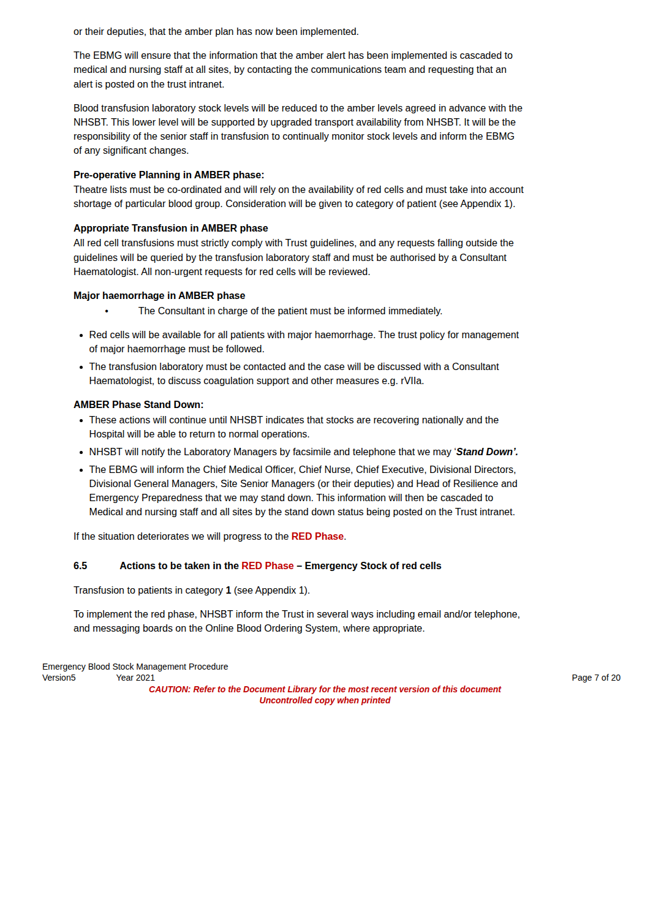or their deputies, that the amber plan has now been implemented.
The EBMG will ensure that the information that the amber alert has been implemented is cascaded to medical and nursing staff at all sites, by contacting the communications team and requesting that an alert is posted on the trust intranet.
Blood transfusion laboratory stock levels will be reduced to the amber levels agreed in advance with the NHSBT. This lower level will be supported by upgraded transport availability from NHSBT. It will be the responsibility of the senior staff in transfusion to continually monitor stock levels and inform the EBMG of any significant changes.
Pre-operative Planning in AMBER phase:
Theatre lists must be co-ordinated and will rely on the availability of red cells and must take into account shortage of particular blood group. Consideration will be given to category of patient (see Appendix 1).
Appropriate Transfusion in AMBER phase
All red cell transfusions must strictly comply with Trust guidelines, and any requests falling outside the guidelines will be queried by the transfusion laboratory staff and must be authorised by a Consultant Haematologist. All non-urgent requests for red cells will be reviewed.
Major haemorrhage in AMBER phase
• The Consultant in charge of the patient must be informed immediately.
Red cells will be available for all patients with major haemorrhage. The trust policy for management of major haemorrhage must be followed.
The transfusion laboratory must be contacted and the case will be discussed with a Consultant Haematologist, to discuss coagulation support and other measures e.g. rVIIa.
AMBER Phase Stand Down:
These actions will continue until NHSBT indicates that stocks are recovering nationally and the Hospital will be able to return to normal operations.
NHSBT will notify the Laboratory Managers by facsimile and telephone that we may ‘Stand Down’.
The EBMG will inform the Chief Medical Officer, Chief Nurse, Chief Executive, Divisional Directors, Divisional General Managers, Site Senior Managers (or their deputies) and Head of Resilience and Emergency Preparedness that we may stand down. This information will then be cascaded to Medical and nursing staff and all sites by the stand down status being posted on the Trust intranet.
If the situation deteriorates we will progress to the RED Phase.
6.5 Actions to be taken in the RED Phase – Emergency Stock of red cells
Transfusion to patients in category 1 (see Appendix 1).
To implement the red phase, NHSBT inform the Trust in several ways including email and/or telephone, and messaging boards on the Online Blood Ordering System, where appropriate.
Emergency Blood Stock Management Procedure
Version5 Year 2021 Page 7 of 20
CAUTION: Refer to the Document Library for the most recent version of this document
Uncontrolled copy when printed